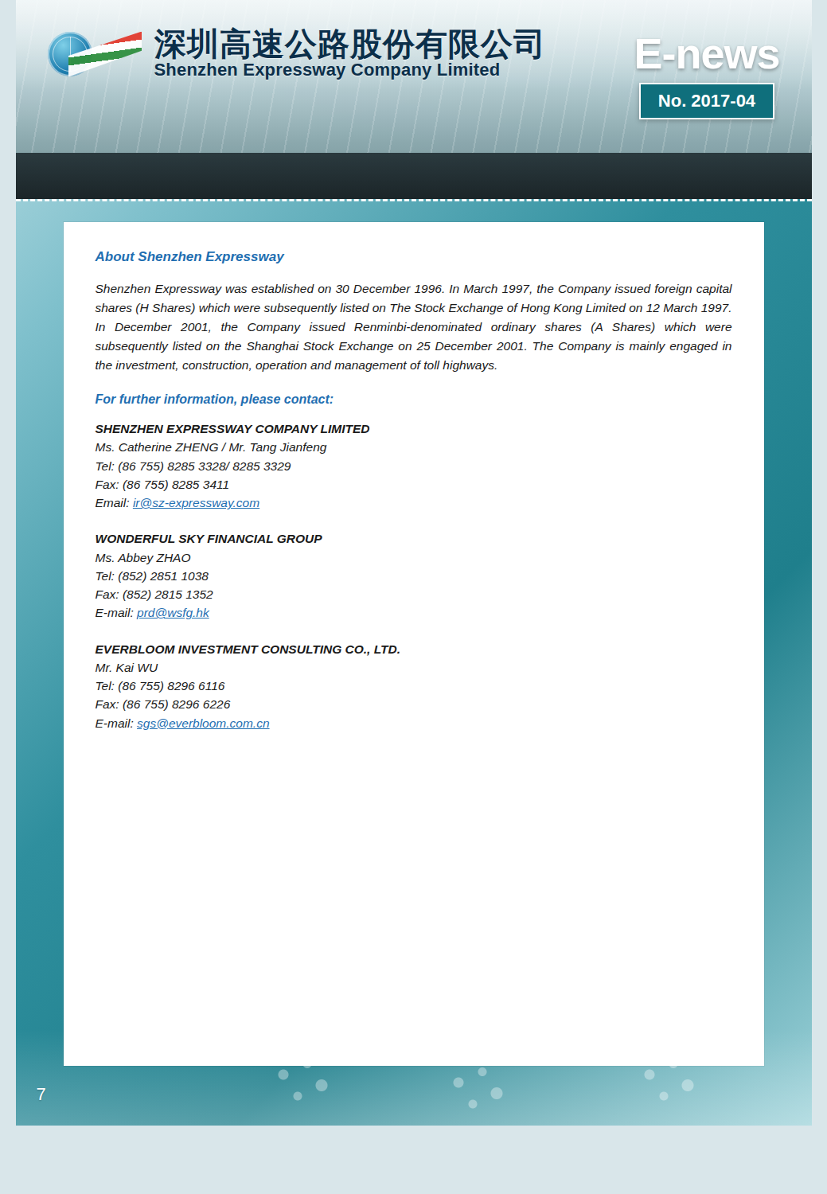深圳高速公路股份有限公司
Shenzhen Expressway Company Limited
E-news
No. 2017-04
About Shenzhen Expressway
Shenzhen Expressway was established on 30 December 1996. In March 1997, the Company issued foreign capital shares (H Shares) which were subsequently listed on The Stock Exchange of Hong Kong Limited on 12 March 1997. In December 2001, the Company issued Renminbi-denominated ordinary shares (A Shares) which were subsequently listed on the Shanghai Stock Exchange on 25 December 2001. The Company is mainly engaged in the investment, construction, operation and management of toll highways.
For further information, please contact:
SHENZHEN EXPRESSWAY COMPANY LIMITED Ms. Catherine ZHENG / Mr. Tang Jianfeng
Tel: (86 755) 8285 3328/ 8285 3329
Fax: (86 755) 8285 3411
Email: ir@sz-expressway.com
WONDERFUL SKY FINANCIAL GROUP Ms. Abbey ZHAO
Tel: (852) 2851 1038
Fax: (852) 2815 1352
E-mail: prd@wsfg.hk
EVERBLOOM INVESTMENT CONSULTING CO., LTD. Mr. Kai WU
Tel: (86 755) 8296 6116
Fax: (86 755) 8296 6226
E-mail: sgs@everbloom.com.cn
7